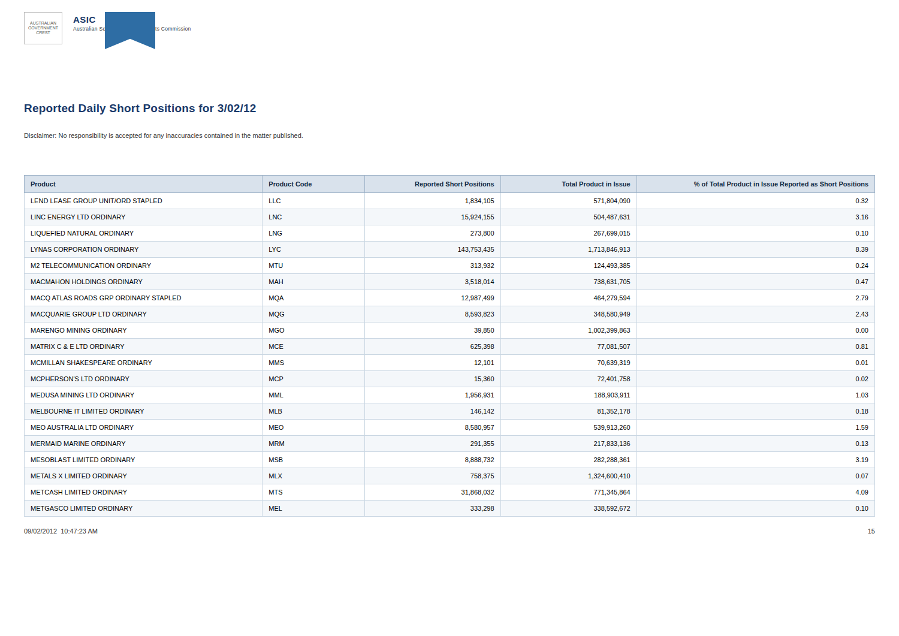AUSTRALIAN
GOVERNMENT
CREST
ASIC
Australian Securities & Investments Commission
Reported Daily Short Positions for 3/02/12
Disclaimer: No responsibility is accepted for any inaccuracies contained in the matter published.
| Product | Product Code | Reported Short Positions | Total Product in Issue | % of Total Product in Issue Reported as Short Positions |
| --- | --- | --- | --- | --- |
| LEND LEASE GROUP UNIT/ORD STAPLED | LLC | 1,834,105 | 571,804,090 | 0.32 |
| LINC ENERGY LTD ORDINARY | LNC | 15,924,155 | 504,487,631 | 3.16 |
| LIQUEFIED NATURAL ORDINARY | LNG | 273,800 | 267,699,015 | 0.10 |
| LYNAS CORPORATION ORDINARY | LYC | 143,753,435 | 1,713,846,913 | 8.39 |
| M2 TELECOMMUNICATION ORDINARY | MTU | 313,932 | 124,493,385 | 0.24 |
| MACMAHON HOLDINGS ORDINARY | MAH | 3,518,014 | 738,631,705 | 0.47 |
| MACQ ATLAS ROADS GRP ORDINARY STAPLED | MQA | 12,987,499 | 464,279,594 | 2.79 |
| MACQUARIE GROUP LTD ORDINARY | MQG | 8,593,823 | 348,580,949 | 2.43 |
| MARENGO MINING ORDINARY | MGO | 39,850 | 1,002,399,863 | 0.00 |
| MATRIX C & E LTD ORDINARY | MCE | 625,398 | 77,081,507 | 0.81 |
| MCMILLAN SHAKESPEARE ORDINARY | MMS | 12,101 | 70,639,319 | 0.01 |
| MCPHERSON'S LTD ORDINARY | MCP | 15,360 | 72,401,758 | 0.02 |
| MEDUSA MINING LTD ORDINARY | MML | 1,956,931 | 188,903,911 | 1.03 |
| MELBOURNE IT LIMITED ORDINARY | MLB | 146,142 | 81,352,178 | 0.18 |
| MEO AUSTRALIA LTD ORDINARY | MEO | 8,580,957 | 539,913,260 | 1.59 |
| MERMAID MARINE ORDINARY | MRM | 291,355 | 217,833,136 | 0.13 |
| MESOBLAST LIMITED ORDINARY | MSB | 8,888,732 | 282,288,361 | 3.19 |
| METALS X LIMITED ORDINARY | MLX | 758,375 | 1,324,600,410 | 0.07 |
| METCASH LIMITED ORDINARY | MTS | 31,868,032 | 771,345,864 | 4.09 |
| METGASCO LIMITED ORDINARY | MEL | 333,298 | 338,592,672 | 0.10 |
09/02/2012 10:47:23 AM
15